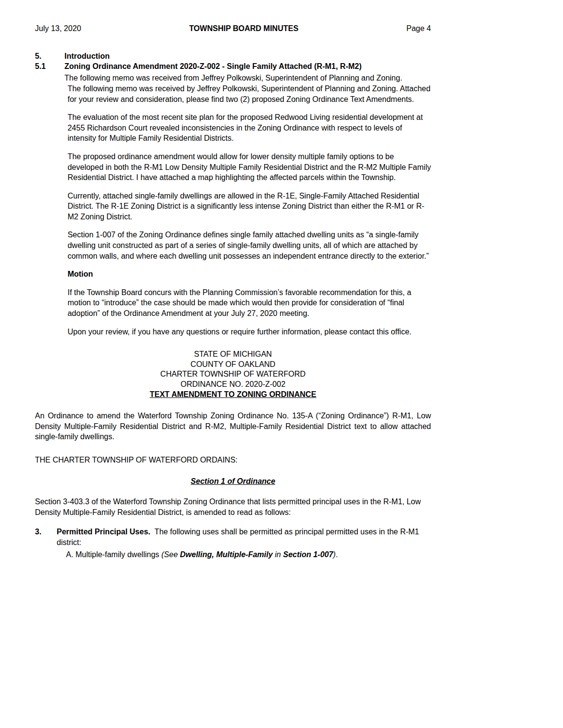July 13, 2020 TOWNSHIP BOARD MINUTES Page 4
5. Introduction
5.1 Zoning Ordinance Amendment 2020-Z-002 - Single Family Attached (R-M1, R-M2)
The following memo was received from Jeffrey Polkowski, Superintendent of Planning and Zoning.
The following memo was received by Jeffrey Polkowski, Superintendent of Planning and Zoning. Attached for your review and consideration, please find two (2) proposed Zoning Ordinance Text Amendments.
The evaluation of the most recent site plan for the proposed Redwood Living residential development at 2455 Richardson Court revealed inconsistencies in the Zoning Ordinance with respect to levels of intensity for Multiple Family Residential Districts.
The proposed ordinance amendment would allow for lower density multiple family options to be developed in both the R-M1 Low Density Multiple Family Residential District and the R-M2 Multiple Family Residential District. I have attached a map highlighting the affected parcels within the Township.
Currently, attached single-family dwellings are allowed in the R-1E, Single-Family Attached Residential District. The R-1E Zoning District is a significantly less intense Zoning District than either the R-M1 or R-M2 Zoning District.
Section 1-007 of the Zoning Ordinance defines single family attached dwelling units as “a single-family dwelling unit constructed as part of a series of single-family dwelling units, all of which are attached by common walls, and where each dwelling unit possesses an independent entrance directly to the exterior.”
Motion
If the Township Board concurs with the Planning Commission’s favorable recommendation for this, a motion to “introduce” the case should be made which would then provide for consideration of “final adoption” of the Ordinance Amendment at your July 27, 2020 meeting.
Upon your review, if you have any questions or require further information, please contact this office.
STATE OF MICHIGAN
COUNTY OF OAKLAND
CHARTER TOWNSHIP OF WATERFORD
ORDINANCE NO. 2020-Z-002
TEXT AMENDMENT TO ZONING ORDINANCE
An Ordinance to amend the Waterford Township Zoning Ordinance No. 135-A (“Zoning Ordinance”) R-M1, Low Density Multiple-Family Residential District and R-M2, Multiple-Family Residential District text to allow attached single-family dwellings.
THE CHARTER TOWNSHIP OF WATERFORD ORDAINS:
Section 1 of Ordinance
Section 3-403.3 of the Waterford Township Zoning Ordinance that lists permitted principal uses in the R-M1, Low Density Multiple-Family Residential District, is amended to read as follows:
3. Permitted Principal Uses. The following uses shall be permitted as principal permitted uses in the R-M1 district:
A. Multiple-family dwellings (See Dwelling, Multiple-Family in Section 1-007).